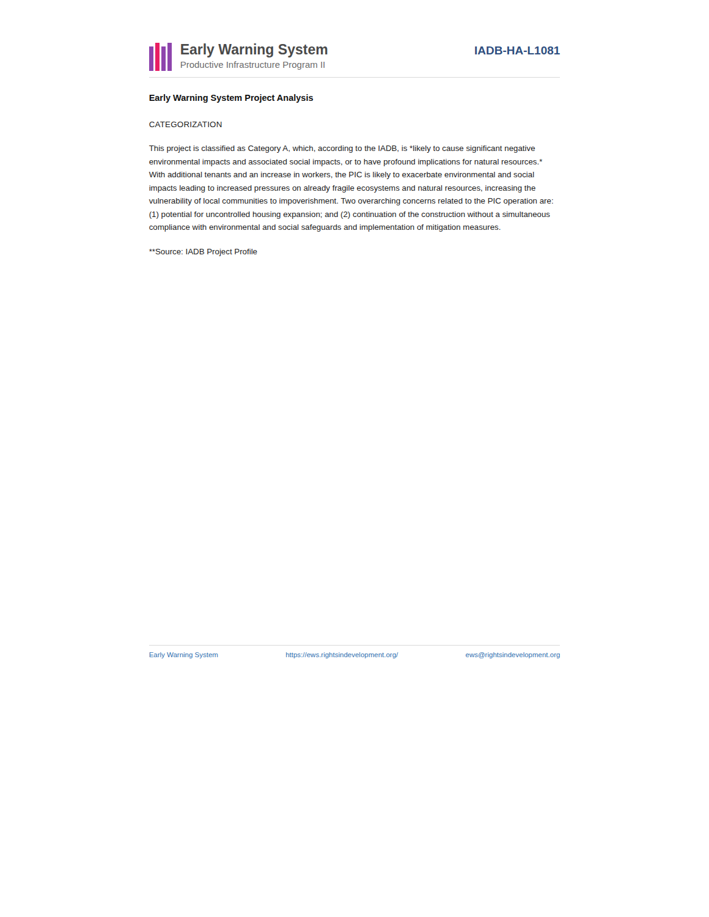Early Warning System
Productive Infrastructure Program II
IADB-HA-L1081
Early Warning System Project Analysis
CATEGORIZATION
This project is classified as Category A, which, according to the IADB, is *likely to cause significant negative environmental impacts and associated social impacts, or to have profound implications for natural resources.* With additional tenants and an increase in workers, the PIC is likely to exacerbate environmental and social impacts leading to increased pressures on already fragile ecosystems and natural resources, increasing the vulnerability of local communities to impoverishment. Two overarching concerns related to the PIC operation are: (1) potential for uncontrolled housing expansion; and (2) continuation of the construction without a simultaneous compliance with environmental and social safeguards and implementation of mitigation measures.
**Source: IADB Project Profile
Early Warning System
https://ews.rightsindevelopment.org/
ews@rightsindevelopment.org